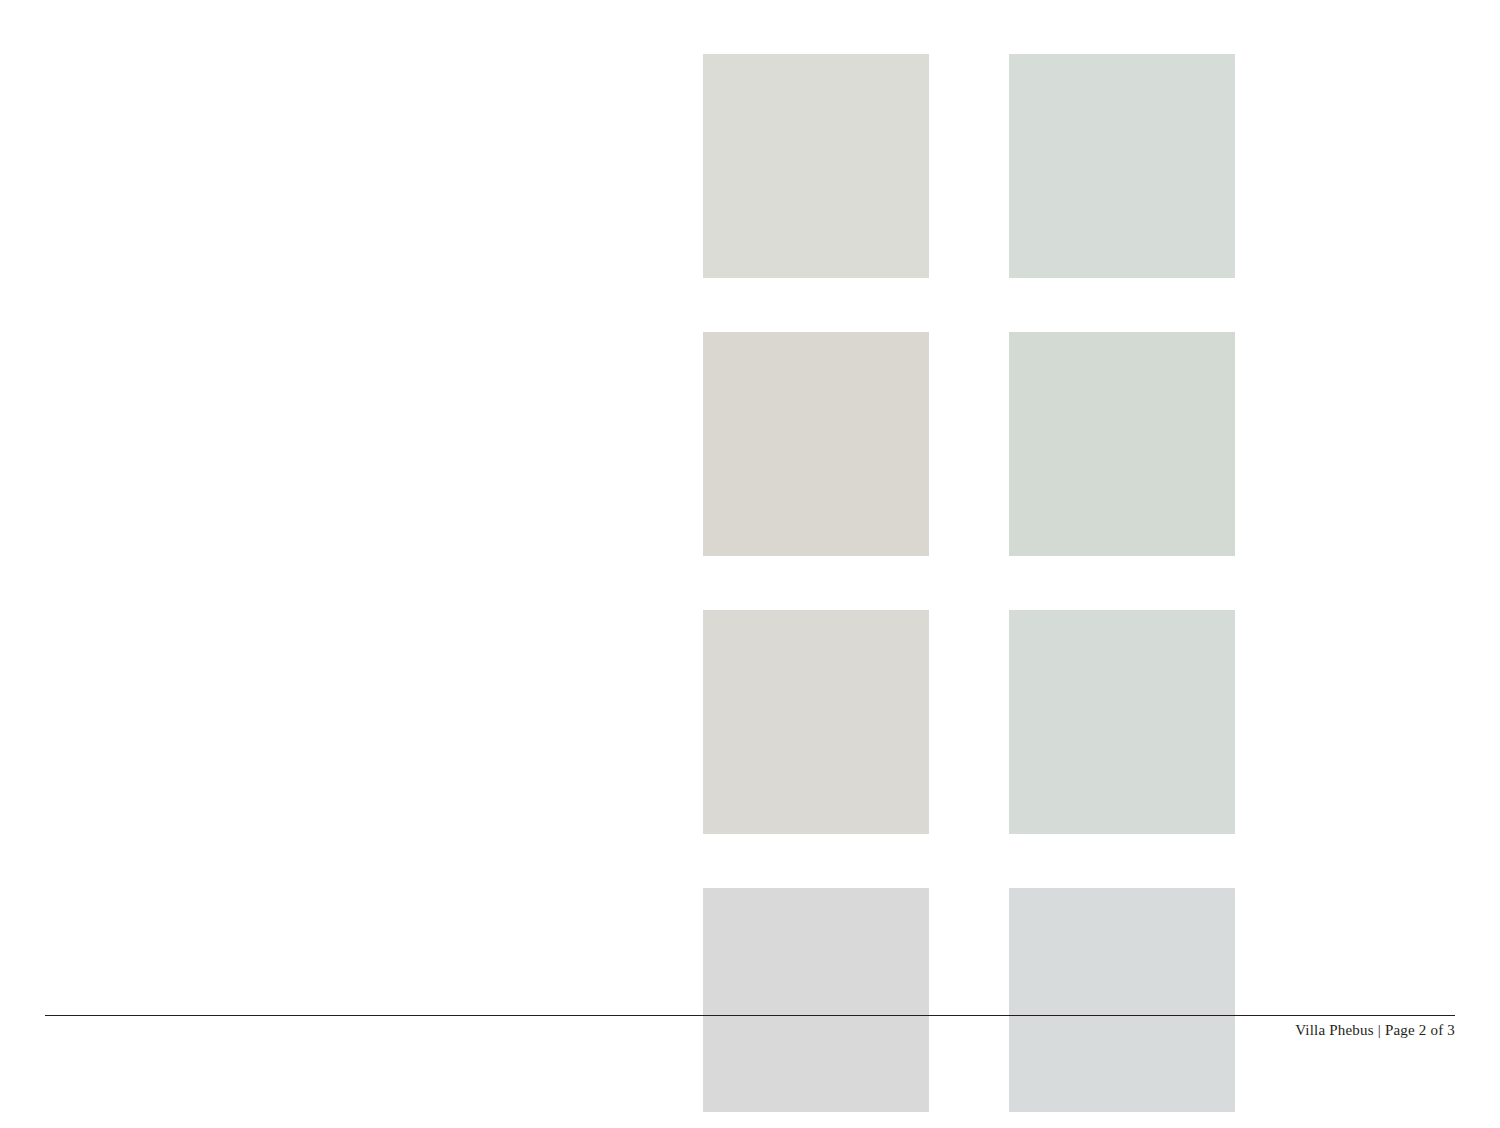Villa Phebus | Page 2 of 3